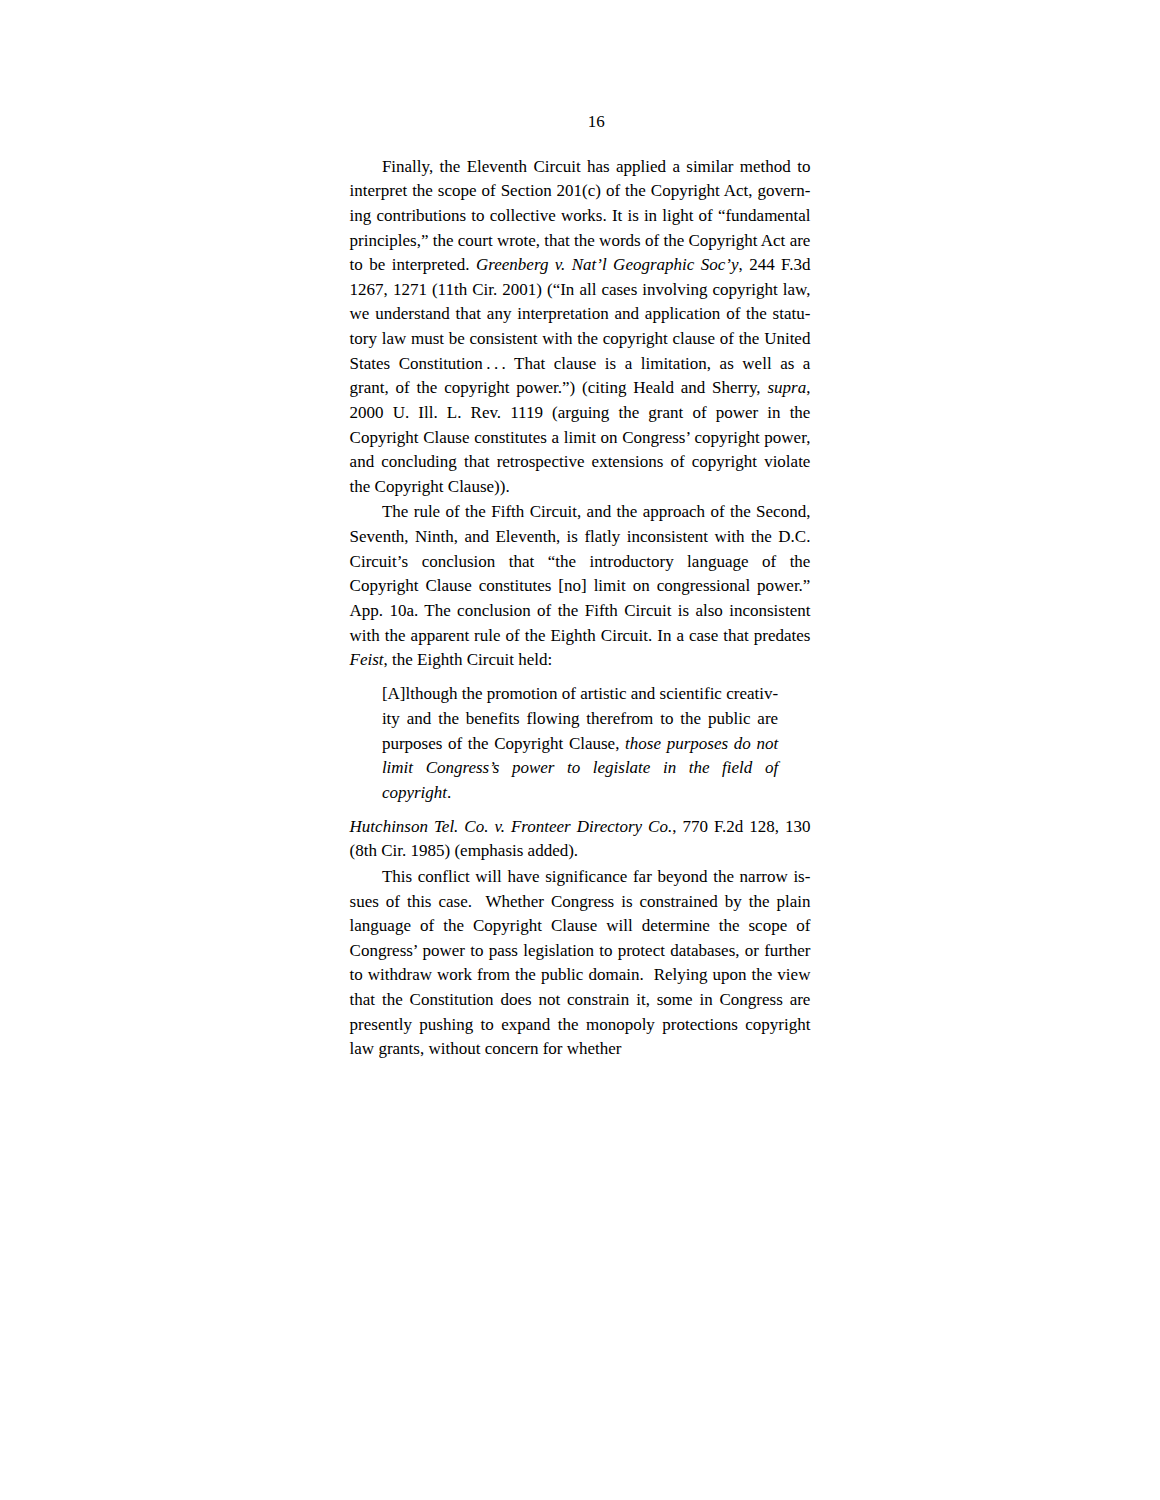16
Finally, the Eleventh Circuit has applied a similar method to interpret the scope of Section 201(c) of the Copyright Act, governing contributions to collective works. It is in light of “fundamental principles,” the court wrote, that the words of the Copyright Act are to be interpreted. Greenberg v. Nat’l Geographic Soc’y, 244 F.3d 1267, 1271 (11th Cir. 2001) (“In all cases involving copyright law, we understand that any interpretation and application of the statutory law must be consistent with the copyright clause of the United States Constitution . . . That clause is a limitation, as well as a grant, of the copyright power.”) (citing Heald and Sherry, supra, 2000 U. Ill. L. Rev. 1119 (arguing the grant of power in the Copyright Clause constitutes a limit on Congress’ copyright power, and concluding that retrospective extensions of copyright violate the Copyright Clause)).
The rule of the Fifth Circuit, and the approach of the Second, Seventh, Ninth, and Eleventh, is flatly inconsistent with the D.C. Circuit’s conclusion that “the introductory language of the Copyright Clause constitutes [no] limit on congressional power.” App. 10a. The conclusion of the Fifth Circuit is also inconsistent with the apparent rule of the Eighth Circuit. In a case that predates Feist, the Eighth Circuit held:
[A]lthough the promotion of artistic and scientific creativity and the benefits flowing therefrom to the public are purposes of the Copyright Clause, those purposes do not limit Congress’s power to legislate in the field of copyright.
Hutchinson Tel. Co. v. Fronteer Directory Co., 770 F.2d 128, 130 (8th Cir. 1985) (emphasis added).
This conflict will have significance far beyond the narrow issues of this case. Whether Congress is constrained by the plain language of the Copyright Clause will determine the scope of Congress’ power to pass legislation to protect databases, or further to withdraw work from the public domain. Relying upon the view that the Constitution does not constrain it, some in Congress are presently pushing to expand the monopoly protections copyright law grants, without concern for whether